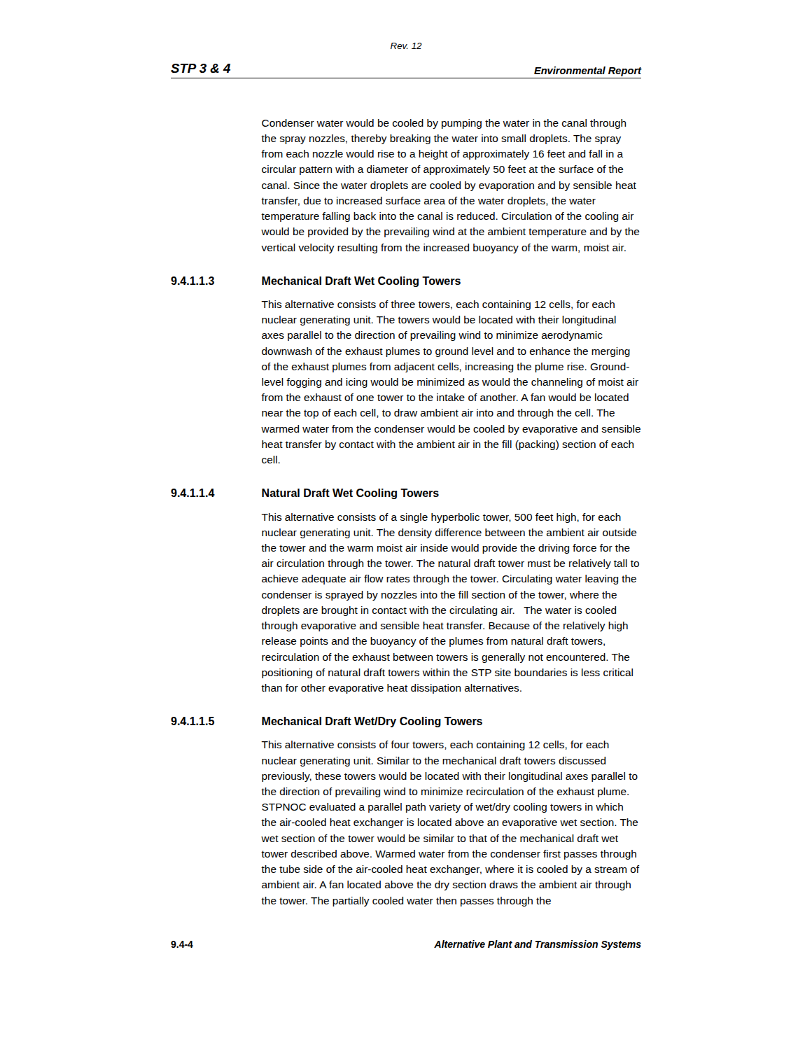Rev. 12
STP 3 & 4
Environmental Report
Condenser water would be cooled by pumping the water in the canal through the spray nozzles, thereby breaking the water into small droplets. The spray from each nozzle would rise to a height of approximately 16 feet and fall in a circular pattern with a diameter of approximately 50 feet at the surface of the canal. Since the water droplets are cooled by evaporation and by sensible heat transfer, due to increased surface area of the water droplets, the water temperature falling back into the canal is reduced. Circulation of the cooling air would be provided by the prevailing wind at the ambient temperature and by the vertical velocity resulting from the increased buoyancy of the warm, moist air.
9.4.1.1.3 Mechanical Draft Wet Cooling Towers
This alternative consists of three towers, each containing 12 cells, for each nuclear generating unit. The towers would be located with their longitudinal axes parallel to the direction of prevailing wind to minimize aerodynamic downwash of the exhaust plumes to ground level and to enhance the merging of the exhaust plumes from adjacent cells, increasing the plume rise. Ground-level fogging and icing would be minimized as would the channeling of moist air from the exhaust of one tower to the intake of another. A fan would be located near the top of each cell, to draw ambient air into and through the cell. The warmed water from the condenser would be cooled by evaporative and sensible heat transfer by contact with the ambient air in the fill (packing) section of each cell.
9.4.1.1.4 Natural Draft Wet Cooling Towers
This alternative consists of a single hyperbolic tower, 500 feet high, for each nuclear generating unit. The density difference between the ambient air outside the tower and the warm moist air inside would provide the driving force for the air circulation through the tower. The natural draft tower must be relatively tall to achieve adequate air flow rates through the tower. Circulating water leaving the condenser is sprayed by nozzles into the fill section of the tower, where the droplets are brought in contact with the circulating air. The water is cooled through evaporative and sensible heat transfer. Because of the relatively high release points and the buoyancy of the plumes from natural draft towers, recirculation of the exhaust between towers is generally not encountered. The positioning of natural draft towers within the STP site boundaries is less critical than for other evaporative heat dissipation alternatives.
9.4.1.1.5 Mechanical Draft Wet/Dry Cooling Towers
This alternative consists of four towers, each containing 12 cells, for each nuclear generating unit. Similar to the mechanical draft towers discussed previously, these towers would be located with their longitudinal axes parallel to the direction of prevailing wind to minimize recirculation of the exhaust plume. STPNOC evaluated a parallel path variety of wet/dry cooling towers in which the air-cooled heat exchanger is located above an evaporative wet section. The wet section of the tower would be similar to that of the mechanical draft wet tower described above. Warmed water from the condenser first passes through the tube side of the air-cooled heat exchanger, where it is cooled by a stream of ambient air. A fan located above the dry section draws the ambient air through the tower. The partially cooled water then passes through the
9.4-4
Alternative Plant and Transmission Systems